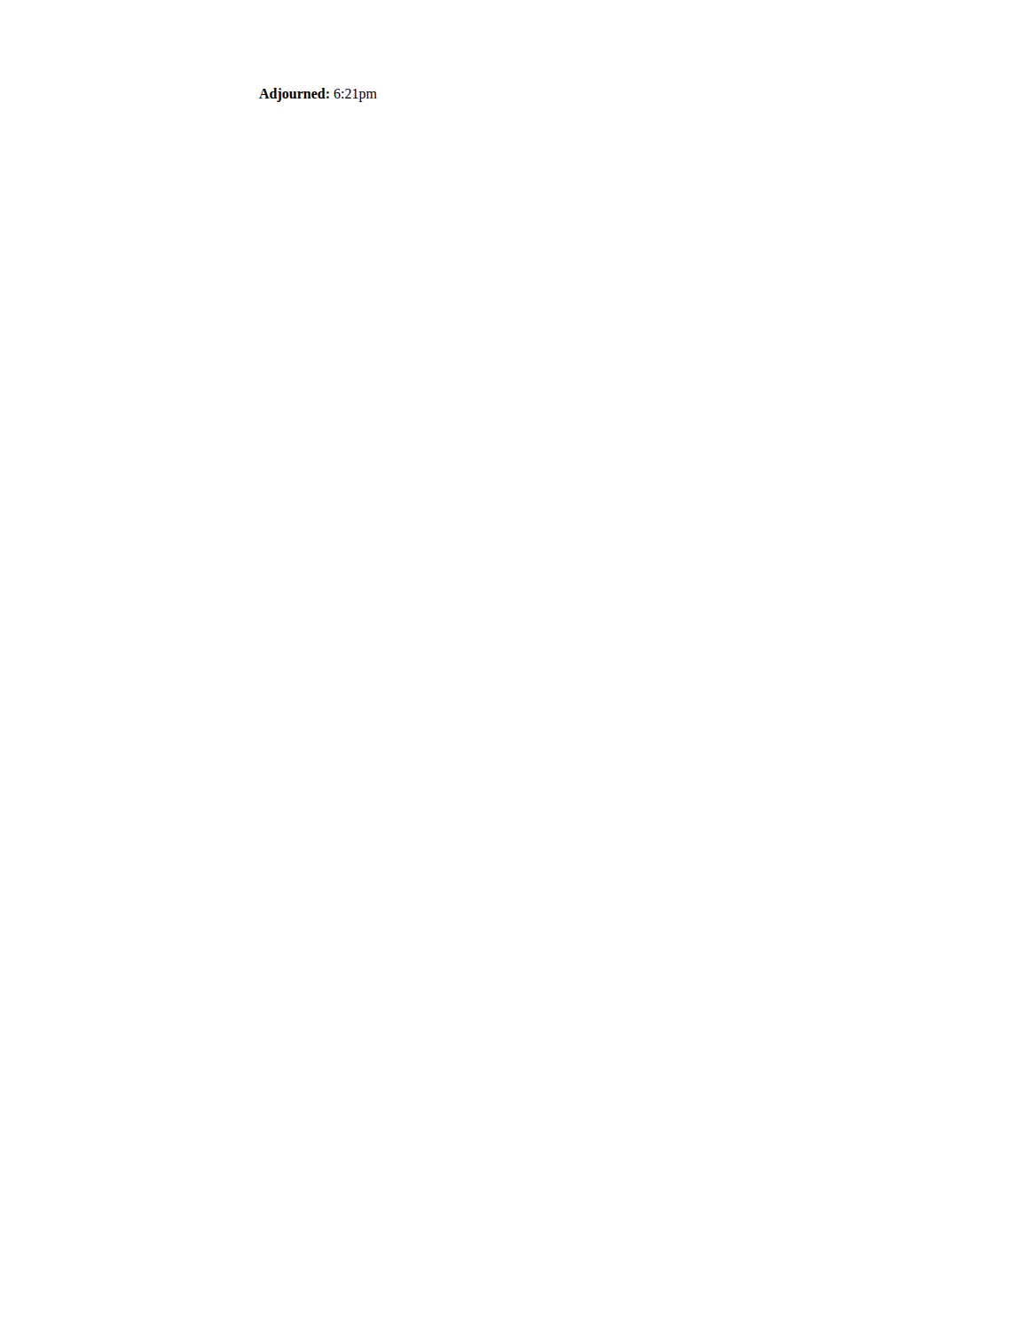Adjourned: 6:21pm